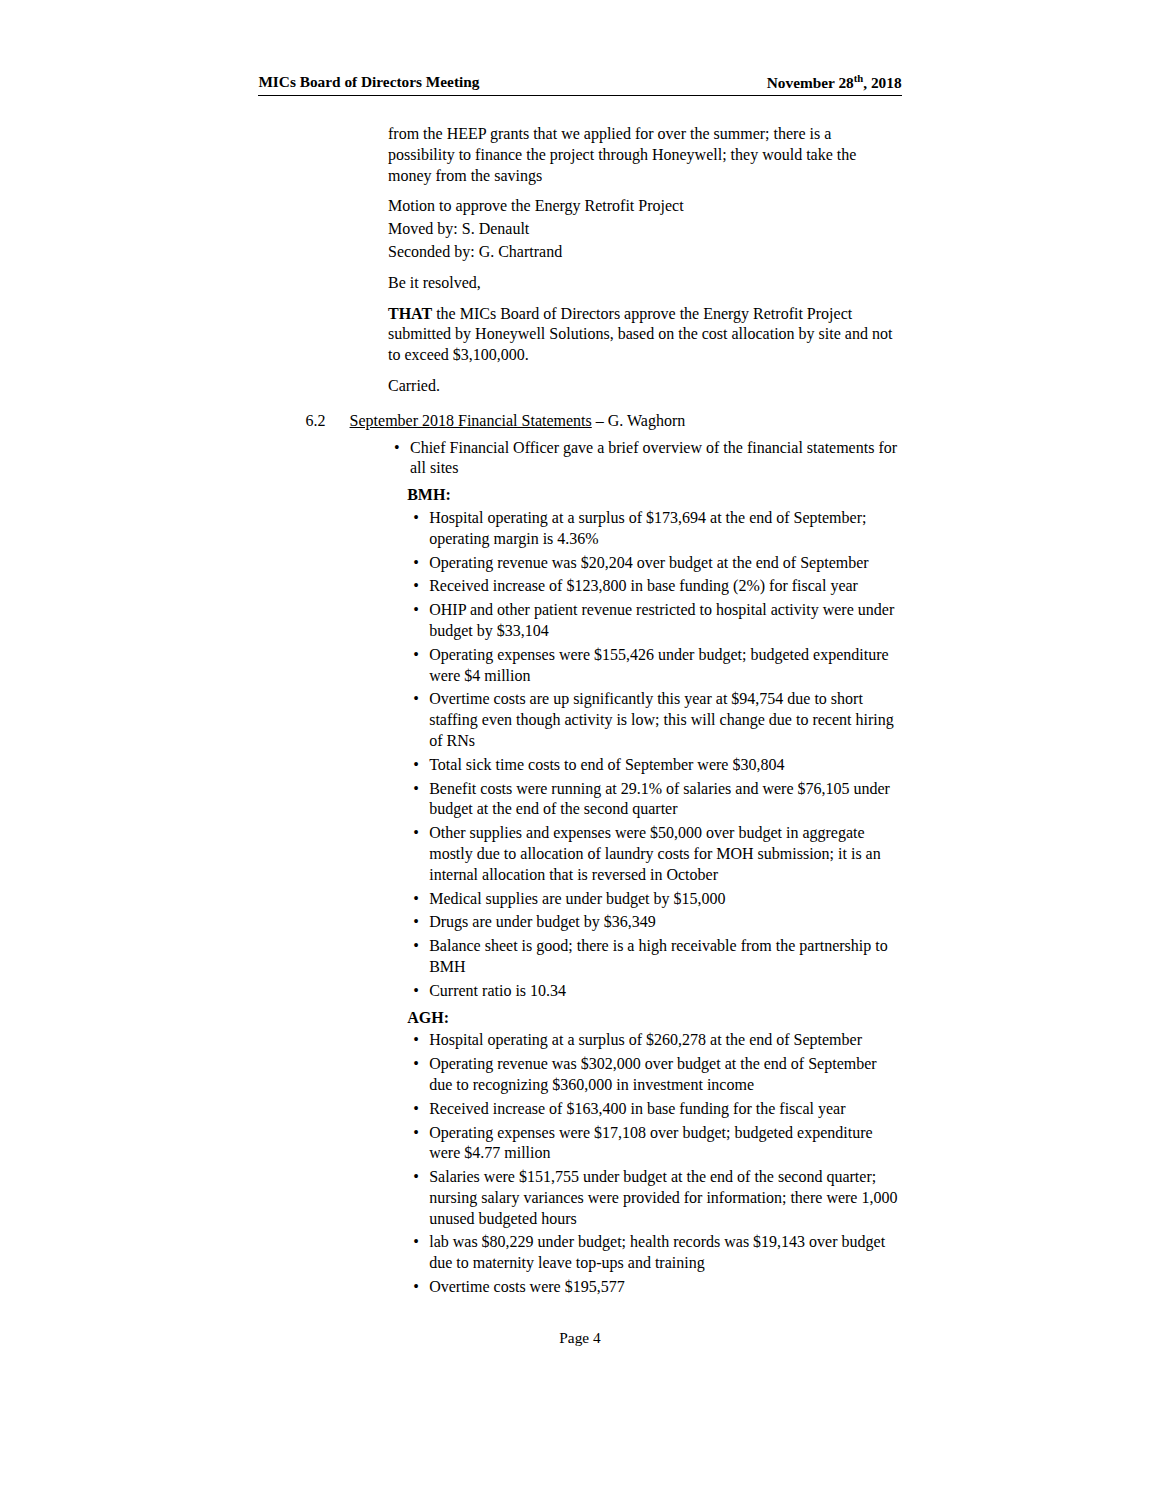MICs Board of Directors Meeting
November 28th, 2018
from the HEEP grants that we applied for over the summer; there is a possibility to finance the project through Honeywell; they would take the money from the savings
Motion to approve the Energy Retrofit Project
Moved by: S. Denault
Seconded by: G. Chartrand
Be it resolved,
THAT the MICs Board of Directors approve the Energy Retrofit Project submitted by Honeywell Solutions, based on the cost allocation by site and not to exceed $3,100,000.
Carried.
6.2
September 2018 Financial Statements – G. Waghorn
Chief Financial Officer gave a brief overview of the financial statements for all sites
BMH:
Hospital operating at a surplus of $173,694 at the end of September; operating margin is 4.36%
Operating revenue was $20,204 over budget at the end of September
Received increase of $123,800 in base funding (2%) for fiscal year
OHIP and other patient revenue restricted to hospital activity were under budget by $33,104
Operating expenses were $155,426 under budget; budgeted expenditure were $4 million
Overtime costs are up significantly this year at $94,754 due to short staffing even though activity is low; this will change due to recent hiring of RNs
Total sick time costs to end of September were $30,804
Benefit costs were running at 29.1% of salaries and were $76,105 under budget at the end of the second quarter
Other supplies and expenses were $50,000 over budget in aggregate mostly due to allocation of laundry costs for MOH submission; it is an internal allocation that is reversed in October
Medical supplies are under budget by $15,000
Drugs are under budget by $36,349
Balance sheet is good; there is a high receivable from the partnership to BMH
Current ratio is 10.34
AGH:
Hospital operating at a surplus of $260,278 at the end of September
Operating revenue was $302,000 over budget at the end of September due to recognizing $360,000 in investment income
Received increase of $163,400 in base funding for the fiscal year
Operating expenses were $17,108 over budget; budgeted expenditure were $4.77 million
Salaries were $151,755 under budget at the end of the second quarter; nursing salary variances were provided for information; there were 1,000 unused budgeted hours
lab was $80,229 under budget; health records was $19,143 over budget due to maternity leave top-ups and training
Overtime costs were $195,577
Page 4